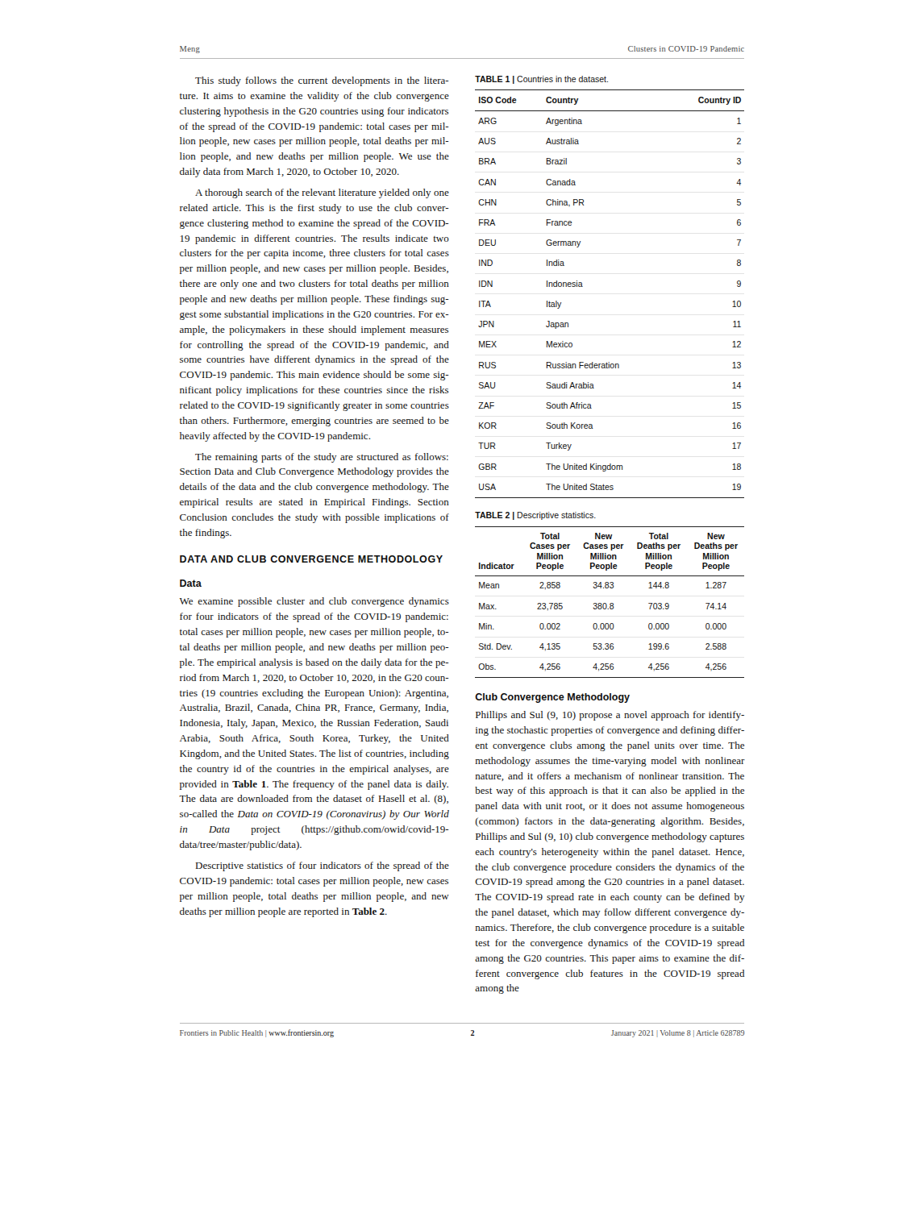Meng
Clusters in COVID-19 Pandemic
This study follows the current developments in the literature. It aims to examine the validity of the club convergence clustering hypothesis in the G20 countries using four indicators of the spread of the COVID-19 pandemic: total cases per million people, new cases per million people, total deaths per million people, and new deaths per million people. We use the daily data from March 1, 2020, to October 10, 2020.
A thorough search of the relevant literature yielded only one related article. This is the first study to use the club convergence clustering method to examine the spread of the COVID-19 pandemic in different countries. The results indicate two clusters for the per capita income, three clusters for total cases per million people, and new cases per million people. Besides, there are only one and two clusters for total deaths per million people and new deaths per million people. These findings suggest some substantial implications in the G20 countries. For example, the policymakers in these should implement measures for controlling the spread of the COVID-19 pandemic, and some countries have different dynamics in the spread of the COVID-19 pandemic. This main evidence should be some significant policy implications for these countries since the risks related to the COVID-19 significantly greater in some countries than others. Furthermore, emerging countries are seemed to be heavily affected by the COVID-19 pandemic.
The remaining parts of the study are structured as follows: Section Data and Club Convergence Methodology provides the details of the data and the club convergence methodology. The empirical results are stated in Empirical Findings. Section Conclusion concludes the study with possible implications of the findings.
Data and Club Convergence Methodology
Data
We examine possible cluster and club convergence dynamics for four indicators of the spread of the COVID-19 pandemic: total cases per million people, new cases per million people, total deaths per million people, and new deaths per million people. The empirical analysis is based on the daily data for the period from March 1, 2020, to October 10, 2020, in the G20 countries (19 countries excluding the European Union): Argentina, Australia, Brazil, Canada, China PR, France, Germany, India, Indonesia, Italy, Japan, Mexico, the Russian Federation, Saudi Arabia, South Africa, South Korea, Turkey, the United Kingdom, and the United States. The list of countries, including the country id of the countries in the empirical analyses, are provided in Table 1. The frequency of the panel data is daily. The data are downloaded from the dataset of Hasell et al. (8), so-called the Data on COVID-19 (Coronavirus) by Our World in Data project (https://github.com/owid/covid-19-data/tree/master/public/data).
Descriptive statistics of four indicators of the spread of the COVID-19 pandemic: total cases per million people, new cases per million people, total deaths per million people, and new deaths per million people are reported in Table 2.
TABLE 1 | Countries in the dataset.
| ISO Code | Country | Country ID |
| --- | --- | --- |
| ARG | Argentina | 1 |
| AUS | Australia | 2 |
| BRA | Brazil | 3 |
| CAN | Canada | 4 |
| CHN | China, PR | 5 |
| FRA | France | 6 |
| DEU | Germany | 7 |
| IND | India | 8 |
| IDN | Indonesia | 9 |
| ITA | Italy | 10 |
| JPN | Japan | 11 |
| MEX | Mexico | 12 |
| RUS | Russian Federation | 13 |
| SAU | Saudi Arabia | 14 |
| ZAF | South Africa | 15 |
| KOR | South Korea | 16 |
| TUR | Turkey | 17 |
| GBR | The United Kingdom | 18 |
| USA | The United States | 19 |
TABLE 2 | Descriptive statistics.
| Indicator | Total Cases per Million People | New Cases per Million People | Total Deaths per Million People | New Deaths per Million People |
| --- | --- | --- | --- | --- |
| Mean | 2,858 | 34.83 | 144.8 | 1.287 |
| Max. | 23,785 | 380.8 | 703.9 | 74.14 |
| Min. | 0.002 | 0.000 | 0.000 | 0.000 |
| Std. Dev. | 4,135 | 53.36 | 199.6 | 2.588 |
| Obs. | 4,256 | 4,256 | 4,256 | 4,256 |
Club Convergence Methodology
Phillips and Sul (9, 10) propose a novel approach for identifying the stochastic properties of convergence and defining different convergence clubs among the panel units over time. The methodology assumes the time-varying model with nonlinear nature, and it offers a mechanism of nonlinear transition. The best way of this approach is that it can also be applied in the panel data with unit root, or it does not assume homogeneous (common) factors in the data-generating algorithm. Besides, Phillips and Sul (9, 10) club convergence methodology captures each country's heterogeneity within the panel dataset. Hence, the club convergence procedure considers the dynamics of the COVID-19 spread among the G20 countries in a panel dataset. The COVID-19 spread rate in each county can be defined by the panel dataset, which may follow different convergence dynamics. Therefore, the club convergence procedure is a suitable test for the convergence dynamics of the COVID-19 spread among the G20 countries. This paper aims to examine the different convergence club features in the COVID-19 spread among the
Frontiers in Public Health | www.frontiersin.org
2
January 2021 | Volume 8 | Article 628789